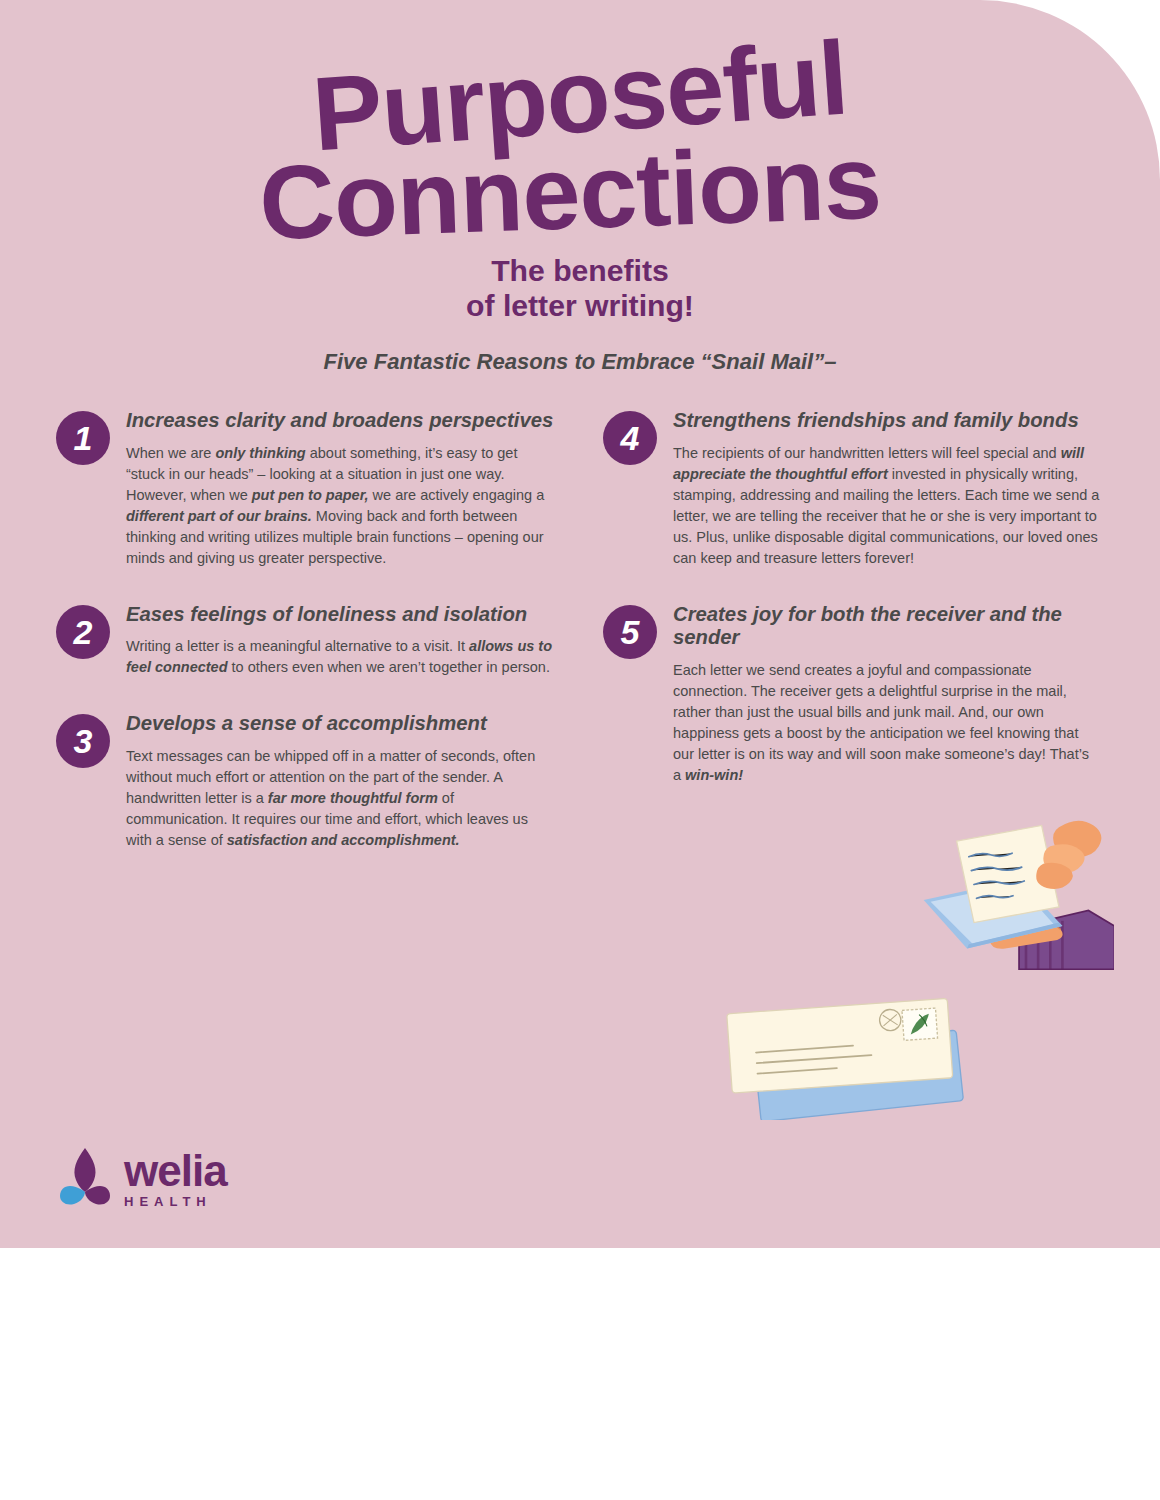Purposeful Connections
The benefits
of letter writing!
Five Fantastic Reasons to Embrace “Snail Mail”–
1
Increases clarity and broadens perspectives
When we are only thinking about something, it’s easy to get “stuck in our heads” – looking at a situation in just one way. However, when we put pen to paper, we are actively engaging a different part of our brains. Moving back and forth between thinking and writing utilizes multiple brain functions – opening our minds and giving us greater perspective.
2
Eases feelings of loneliness and isolation
Writing a letter is a meaningful alternative to a visit. It allows us to feel connected to others even when we aren’t together in person.
3
Develops a sense of accomplishment
Text messages can be whipped off in a matter of seconds, often without much effort or attention on the part of the sender. A handwritten letter is a far more thoughtful form of communication. It requires our time and effort, which leaves us with a sense of satisfaction and accomplishment.
4
Strengthens friendships and family bonds
The recipients of our handwritten letters will feel special and will appreciate the thoughtful effort invested in physically writing, stamping, addressing and mailing the letters. Each time we send a letter, we are telling the receiver that he or she is very important to us. Plus, unlike disposable digital communications, our loved ones can keep and treasure letters forever!
5
Creates joy for both the receiver and the sender
Each letter we send creates a joyful and compassionate connection. The receiver gets a delightful surprise in the mail, rather than just the usual bills and junk mail. And, our own happiness gets a boost by the anticipation we feel knowing that our letter is on its way and will soon make someone’s day! That’s a win-win!
welia HEALTH